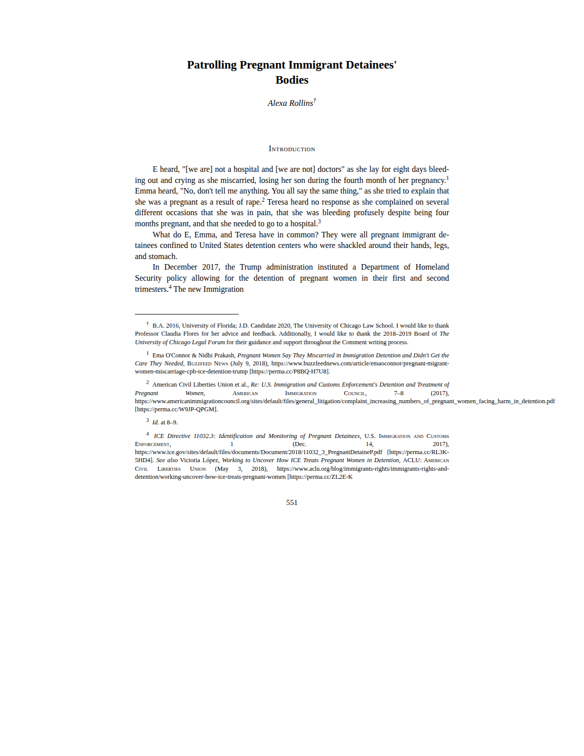Patrolling Pregnant Immigrant Detainees'
Bodies
Alexa Rollins†
Introduction
E heard, "[we are] not a hospital and [we are not] doctors" as she lay for eight days bleeding out and crying as she miscarried, losing her son during the fourth month of her pregnancy.1 Emma heard, "No, don't tell me anything. You all say the same thing," as she tried to explain that she was a pregnant as a result of rape.2 Teresa heard no response as she complained on several different occasions that she was in pain, that she was bleeding profusely despite being four months pregnant, and that she needed to go to a hospital.3
What do E, Emma, and Teresa have in common? They were all pregnant immigrant detainees confined to United States detention centers who were shackled around their hands, legs, and stomach.
In December 2017, the Trump administration instituted a Department of Homeland Security policy allowing for the detention of pregnant women in their first and second trimesters.4 The new Immigration
† B.A. 2016, University of Florida; J.D. Candidate 2020, The University of Chicago Law School. I would like to thank Professor Claudia Flores for her advice and feedback. Additionally, I would like to thank the 2018–2019 Board of The University of Chicago Legal Forum for their guidance and support throughout the Comment writing process.
1 Ema O'Connor & Nidhi Prakash, Pregnant Women Say They Miscarried in Immigration Detention and Didn't Get the Care They Needed, Buzzfeed News (July 9, 2018), https://www.buzzfeednews.com/article/emaoconnor/pregnant-migrant-women-miscarriage-cpb-ice-detention-trump [https://perma.cc/P8BQ-H7U8].
2 American Civil Liberties Union et al., Re: U.S. Immigration and Customs Enforcement's Detention and Treatment of Pregnant Women, American Immigration Council, 7–8 (2017), https://www.americanimmigrationcouncil.org/sites/default/files/general_litigation/complaint_increasing_numbers_of_pregnant_women_facing_harm_in_detention.pdf [https://perma.cc/W9JP-QPGM].
3 Id. at 8–9.
4 ICE Directive 11032.3: Identification and Monitoring of Pregnant Detainees, U.S. Immigration and Customs Enforcement, 1 (Dec. 14, 2017), https://www.ice.gov/sites/default/files/documents/Document/2018/11032_3_PregnantDetaineP.pdf [https://perma.cc/RL3K-5HD4]. See also Victoria López, Working to Uncover How ICE Treats Pregnant Women in Detention, ACLU: American Civil Liberties Union (May 3, 2018), https://www.aclu.org/blog/immigrants-rights/immigrants-rights-and-detention/working-uncover-how-ice-treats-pregnant-women [https://perma.cc/ZL2E-K
551